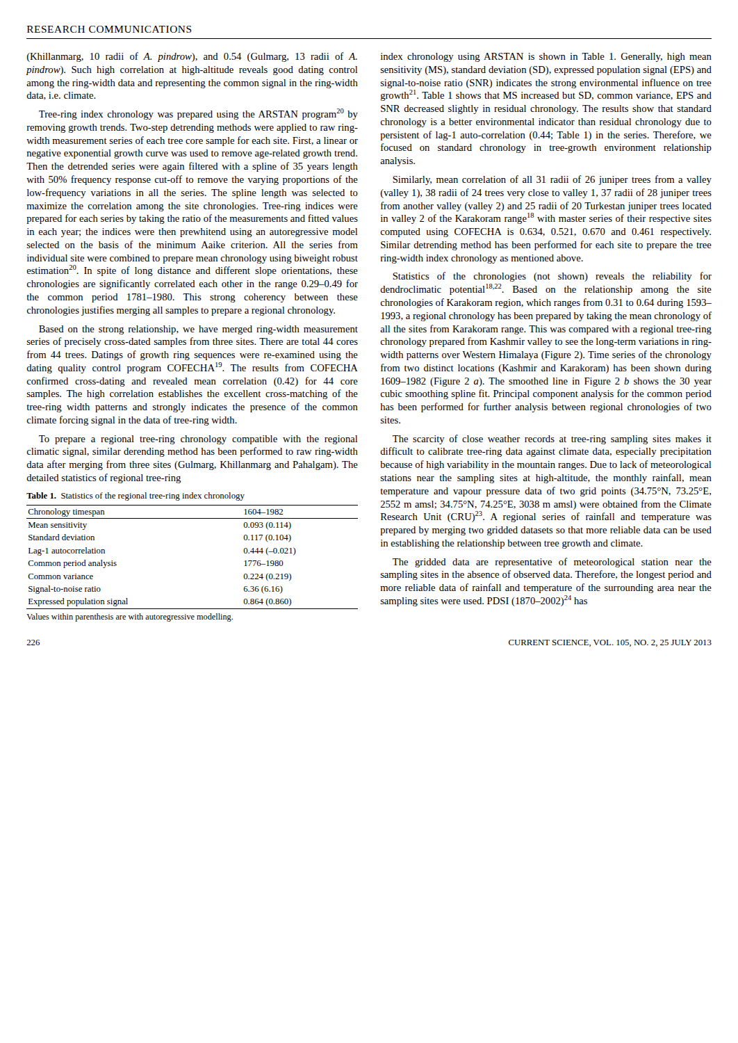RESEARCH COMMUNICATIONS
(Khillanmarg, 10 radii of A. pindrow), and 0.54 (Gulmarg, 13 radii of A. pindrow). Such high correlation at high-altitude reveals good dating control among the ring-width data and representing the common signal in the ring-width data, i.e. climate.
Tree-ring index chronology was prepared using the ARSTAN program20 by removing growth trends. Two-step detrending methods were applied to raw ring-width measurement series of each tree core sample for each site. First, a linear or negative exponential growth curve was used to remove age-related growth trend. Then the detrended series were again filtered with a spline of 35 years length with 50% frequency response cut-off to remove the varying proportions of the low-frequency variations in all the series. The spline length was selected to maximize the correlation among the site chronologies. Tree-ring indices were prepared for each series by taking the ratio of the measurements and fitted values in each year; the indices were then prewhitend using an autoregressive model selected on the basis of the minimum Aaike criterion. All the series from individual site were combined to prepare mean chronology using biweight robust estimation20. In spite of long distance and different slope orientations, these chronologies are significantly correlated each other in the range 0.29–0.49 for the common period 1781–1980. This strong coherency between these chronologies justifies merging all samples to prepare a regional chronology.
Based on the strong relationship, we have merged ring-width measurement series of precisely cross-dated samples from three sites. There are total 44 cores from 44 trees. Datings of growth ring sequences were re-examined using the dating quality control program COFECHA19. The results from COFECHA confirmed cross-dating and revealed mean correlation (0.42) for 44 core samples. The high correlation establishes the excellent cross-matching of the tree-ring width patterns and strongly indicates the presence of the common climate forcing signal in the data of tree-ring width.
To prepare a regional tree-ring chronology compatible with the regional climatic signal, similar derending method has been performed to raw ring-width data after merging from three sites (Gulmarg, Khillanmarg and Pahalgam). The detailed statistics of regional tree-ring
Table 1. Statistics of the regional tree-ring index chronology
| Chronology timespan | 1604–1982 |
| Mean sensitivity | 0.093 (0.114) |
| Standard deviation | 0.117 (0.104) |
| Lag-1 autocorrelation | 0.444 (–0.021) |
| Common period analysis | 1776–1980 |
| Common variance | 0.224 (0.219) |
| Signal-to-noise ratio | 6.36 (6.16) |
| Expressed population signal | 0.864 (0.860) |
Values within parenthesis are with autoregressive modelling.
index chronology using ARSTAN is shown in Table 1. Generally, high mean sensitivity (MS), standard deviation (SD), expressed population signal (EPS) and signal-to-noise ratio (SNR) indicates the strong environmental influence on tree growth21. Table 1 shows that MS increased but SD, common variance, EPS and SNR decreased slightly in residual chronology. The results show that standard chronology is a better environmental indicator than residual chronology due to persistent of lag-1 auto-correlation (0.44; Table 1) in the series. Therefore, we focused on standard chronology in tree-growth environment relationship analysis.
Similarly, mean correlation of all 31 radii of 26 juniper trees from a valley (valley 1), 38 radii of 24 trees very close to valley 1, 37 radii of 28 juniper trees from another valley (valley 2) and 25 radii of 20 Turkestan juniper trees located in valley 2 of the Karakoram range18 with master series of their respective sites computed using COFECHA is 0.634, 0.521, 0.670 and 0.461 respectively. Similar detrending method has been performed for each site to prepare the tree ring-width index chronology as mentioned above.
Statistics of the chronologies (not shown) reveals the reliability for dendroclimatic potential18,22. Based on the relationship among the site chronologies of Karakoram region, which ranges from 0.31 to 0.64 during 1593–1993, a regional chronology has been prepared by taking the mean chronology of all the sites from Karakoram range. This was compared with a regional tree-ring chronology prepared from Kashmir valley to see the long-term variations in ring-width patterns over Western Himalaya (Figure 2). Time series of the chronology from two distinct locations (Kashmir and Karakoram) has been shown during 1609–1982 (Figure 2 a). The smoothed line in Figure 2 b shows the 30 year cubic smoothing spline fit. Principal component analysis for the common period has been performed for further analysis between regional chronologies of two sites.
The scarcity of close weather records at tree-ring sampling sites makes it difficult to calibrate tree-ring data against climate data, especially precipitation because of high variability in the mountain ranges. Due to lack of meteorological stations near the sampling sites at high-altitude, the monthly rainfall, mean temperature and vapour pressure data of two grid points (34.75°N, 73.25°E, 2552 m amsl; 34.75°N, 74.25°E, 3038 m amsl) were obtained from the Climate Research Unit (CRU)23. A regional series of rainfall and temperature was prepared by merging two gridded datasets so that more reliable data can be used in establishing the relationship between tree growth and climate.
The gridded data are representative of meteorological station near the sampling sites in the absence of observed data. Therefore, the longest period and more reliable data of rainfall and temperature of the surrounding area near the sampling sites were used. PDSI (1870–2002)24 has
226 CURRENT SCIENCE, VOL. 105, NO. 2, 25 JULY 2013